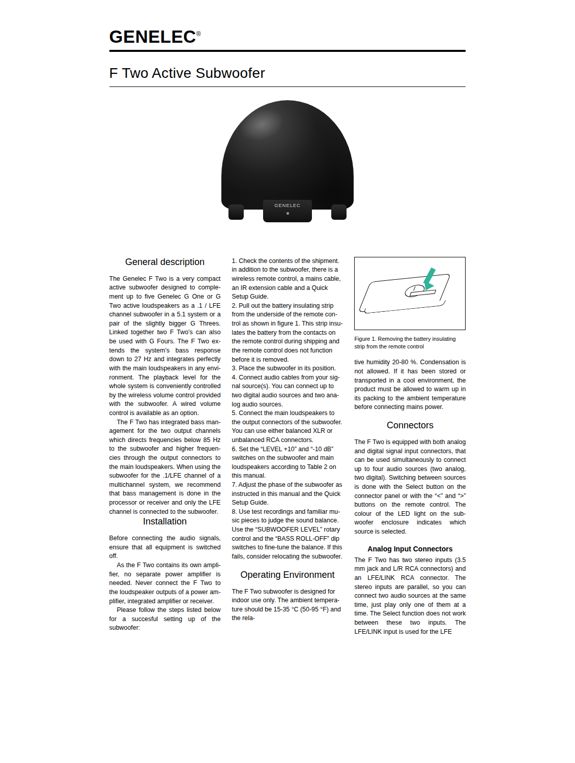GENELEC®
F Two Active Subwoofer
GENELEC
General description
The Genelec F Two is a very compact active subwoofer designed to complement up to five Genelec G One or G Two active loudspeakers as a .1 / LFE channel subwoofer in a 5.1 system or a pair of the slightly bigger G Threes. Linked together two F Two’s can also be used with G Fours. The F Two extends the system’s bass response down to 27 Hz and integrates perfectly with the main loudspeakers in any environment. The playback level for the whole system is conveniently controlled by the wireless volume control provided with the subwoofer. A wired volume control is available as an option.
The F Two has integrated bass management for the two output channels which directs frequencies below 85 Hz to the subwoofer and higher frequencies through the output connectors to the main loudspeakers. When using the subwoofer for the .1/LFE channel of a multichannel system, we recommend that bass management is done in the processor or receiver and only the LFE channel is connected to the subwoofer.
Installation
Before connecting the audio signals, ensure that all equipment is switched off.
As the F Two contains its own amplifier, no separate power amplifier is needed. Never connect the F Two to the loudspeaker outputs of a power amplifier, integrated amplifier or receiver.
Please follow the steps listed below for a succesful setting up of the subwoofer:
1. Check the contents of the shipment. in addition to the subwoofer, there is a wireless remote control, a mains cable, an IR extension cable and a Quick Setup Guide.
2. Pull out the battery insulating strip from the underside of the remote control as shown in figure 1. This strip insulates the battery from the contacts on the remote control during shipping and the remote control does not function before it is removed.
3. Place the subwoofer in its position.
4. Connect audio cables from your signal source(s). You can connect up to two digital audio sources and two analog audio sources.
5. Connect the main loudspeakers to the output connectors of the subwoofer. You can use either balanced XLR or unbalanced RCA connectors.
6. Set the “LEVEL +10” and “-10 dB” switches on the subwoofer and main loudspeakers according to Table 2 on this manual.
7. Adjust the phase of the subwoofer as instructed in this manual and the Quick Setup Guide.
8. Use test recordings and familiar music pieces to judge the sound balance. Use the “SUBWOOFER LEVEL” rotary control and the “BASS ROLL-OFF” dip switches to fine-tune the balance. If this fails, consider relocating the subwoofer.
Operating Environment
The F Two subwoofer is designed for indoor use only. The ambient temperature should be 15-35 °C (50-95 °F) and the rela-
Figure 1. Removing the battery insulating strip from the remote control
tive humidity 20-80 %. Condensation is not allowed. If it has been stored or transported in a cool environment, the product must be allowed to warm up in its packing to the ambient temperature before connecting mains power.
Connectors
The F Two is equipped with both analog and digital signal input connectors, that can be used simultaneously to connect up to four audio sources (two analog, two digital). Switching between sources is done with the Select button on the connector panel or with the “<” and “>” buttons on the remote control. The colour of the LED light on the subwoofer enclosure indicates which source is selected.
Analog Input Connectors
The F Two has two stereo inputs (3.5 mm jack and L/R RCA connectors) and an LFE/LINK RCA connector. The stereo inputs are parallel, so you can connect two audio sources at the same time, just play only one of them at a time. The Select function does not work between these two inputs. The LFE/LINK input is used for the LFE